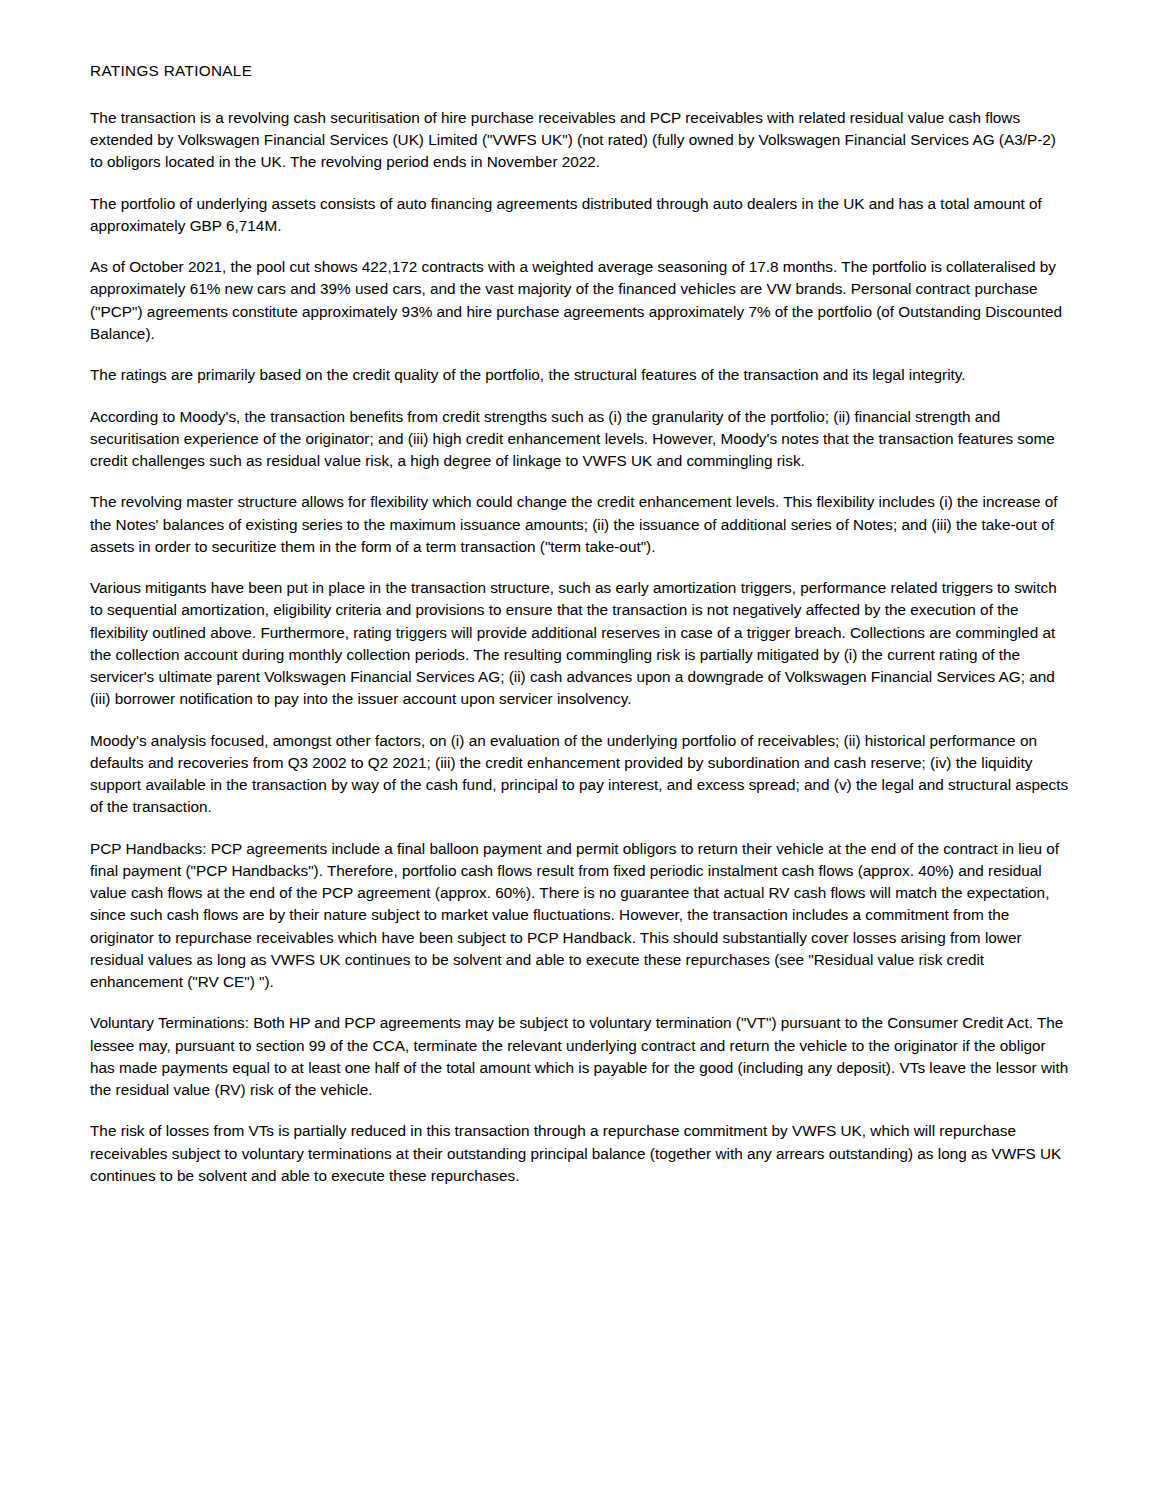RATINGS RATIONALE
The transaction is a revolving cash securitisation of hire purchase receivables and PCP receivables with related residual value cash flows extended by Volkswagen Financial Services (UK) Limited ("VWFS UK") (not rated) (fully owned by Volkswagen Financial Services AG (A3/P-2) to obligors located in the UK. The revolving period ends in November 2022.
The portfolio of underlying assets consists of auto financing agreements distributed through auto dealers in the UK and has a total amount of approximately GBP 6,714M.
As of October 2021, the pool cut shows 422,172 contracts with a weighted average seasoning of 17.8 months. The portfolio is collateralised by approximately 61% new cars and 39% used cars, and the vast majority of the financed vehicles are VW brands. Personal contract purchase ("PCP") agreements constitute approximately 93% and hire purchase agreements approximately 7% of the portfolio (of Outstanding Discounted Balance).
The ratings are primarily based on the credit quality of the portfolio, the structural features of the transaction and its legal integrity.
According to Moody's, the transaction benefits from credit strengths such as (i) the granularity of the portfolio; (ii) financial strength and securitisation experience of the originator; and (iii) high credit enhancement levels. However, Moody's notes that the transaction features some credit challenges such as residual value risk, a high degree of linkage to VWFS UK and commingling risk.
The revolving master structure allows for flexibility which could change the credit enhancement levels. This flexibility includes (i) the increase of the Notes' balances of existing series to the maximum issuance amounts; (ii) the issuance of additional series of Notes; and (iii) the take-out of assets in order to securitize them in the form of a term transaction ("term take-out").
Various mitigants have been put in place in the transaction structure, such as early amortization triggers, performance related triggers to switch to sequential amortization, eligibility criteria and provisions to ensure that the transaction is not negatively affected by the execution of the flexibility outlined above. Furthermore, rating triggers will provide additional reserves in case of a trigger breach. Collections are commingled at the collection account during monthly collection periods. The resulting commingling risk is partially mitigated by (i) the current rating of the servicer's ultimate parent Volkswagen Financial Services AG; (ii) cash advances upon a downgrade of Volkswagen Financial Services AG; and (iii) borrower notification to pay into the issuer account upon servicer insolvency.
Moody's analysis focused, amongst other factors, on (i) an evaluation of the underlying portfolio of receivables; (ii) historical performance on defaults and recoveries from Q3 2002 to Q2 2021; (iii) the credit enhancement provided by subordination and cash reserve; (iv) the liquidity support available in the transaction by way of the cash fund, principal to pay interest, and excess spread; and (v) the legal and structural aspects of the transaction.
PCP Handbacks: PCP agreements include a final balloon payment and permit obligors to return their vehicle at the end of the contract in lieu of final payment ("PCP Handbacks"). Therefore, portfolio cash flows result from fixed periodic instalment cash flows (approx. 40%) and residual value cash flows at the end of the PCP agreement (approx. 60%). There is no guarantee that actual RV cash flows will match the expectation, since such cash flows are by their nature subject to market value fluctuations. However, the transaction includes a commitment from the originator to repurchase receivables which have been subject to PCP Handback. This should substantially cover losses arising from lower residual values as long as VWFS UK continues to be solvent and able to execute these repurchases (see "Residual value risk credit enhancement ("RV CE") ").
Voluntary Terminations: Both HP and PCP agreements may be subject to voluntary termination ("VT") pursuant to the Consumer Credit Act. The lessee may, pursuant to section 99 of the CCA, terminate the relevant underlying contract and return the vehicle to the originator if the obligor has made payments equal to at least one half of the total amount which is payable for the good (including any deposit). VTs leave the lessor with the residual value (RV) risk of the vehicle.
The risk of losses from VTs is partially reduced in this transaction through a repurchase commitment by VWFS UK, which will repurchase receivables subject to voluntary terminations at their outstanding principal balance (together with any arrears outstanding) as long as VWFS UK continues to be solvent and able to execute these repurchases.